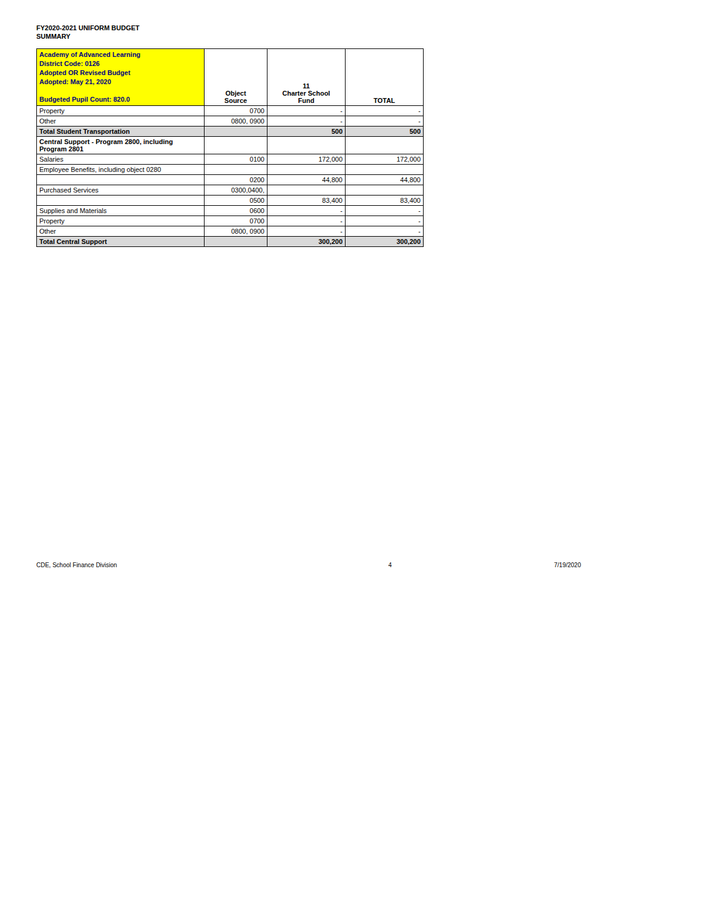FY2020-2021 UNIFORM BUDGET
SUMMARY
| Academy of Advanced Learning District Code: 0126 Adopted OR Revised Budget Adopted: May 21, 2020 Budgeted Pupil Count: 820.0 | Object Source | 11 Charter School Fund | TOTAL |
| Property | 0700 | - | - |
| Other | 0800, 0900 | - | - |
| Total Student Transportation | | 500 | 500 |
| Central Support - Program 2800, including Program 2801 | | | |
| Salaries | 0100 | 172,000 | 172,000 |
| Employee Benefits, including object 0280 | | | |
| | 0200 | 44,800 | 44,800 |
| Purchased Services | 0300,0400, | | |
| | 0500 | 83,400 | 83,400 |
| Supplies and Materials | 0600 | - | - |
| Property | 0700 | - | - |
| Other | 0800, 0900 | - | - |
| Total Central Support | | 300,200 | 300,200 |
CDE, School Finance Division 4 7/19/2020